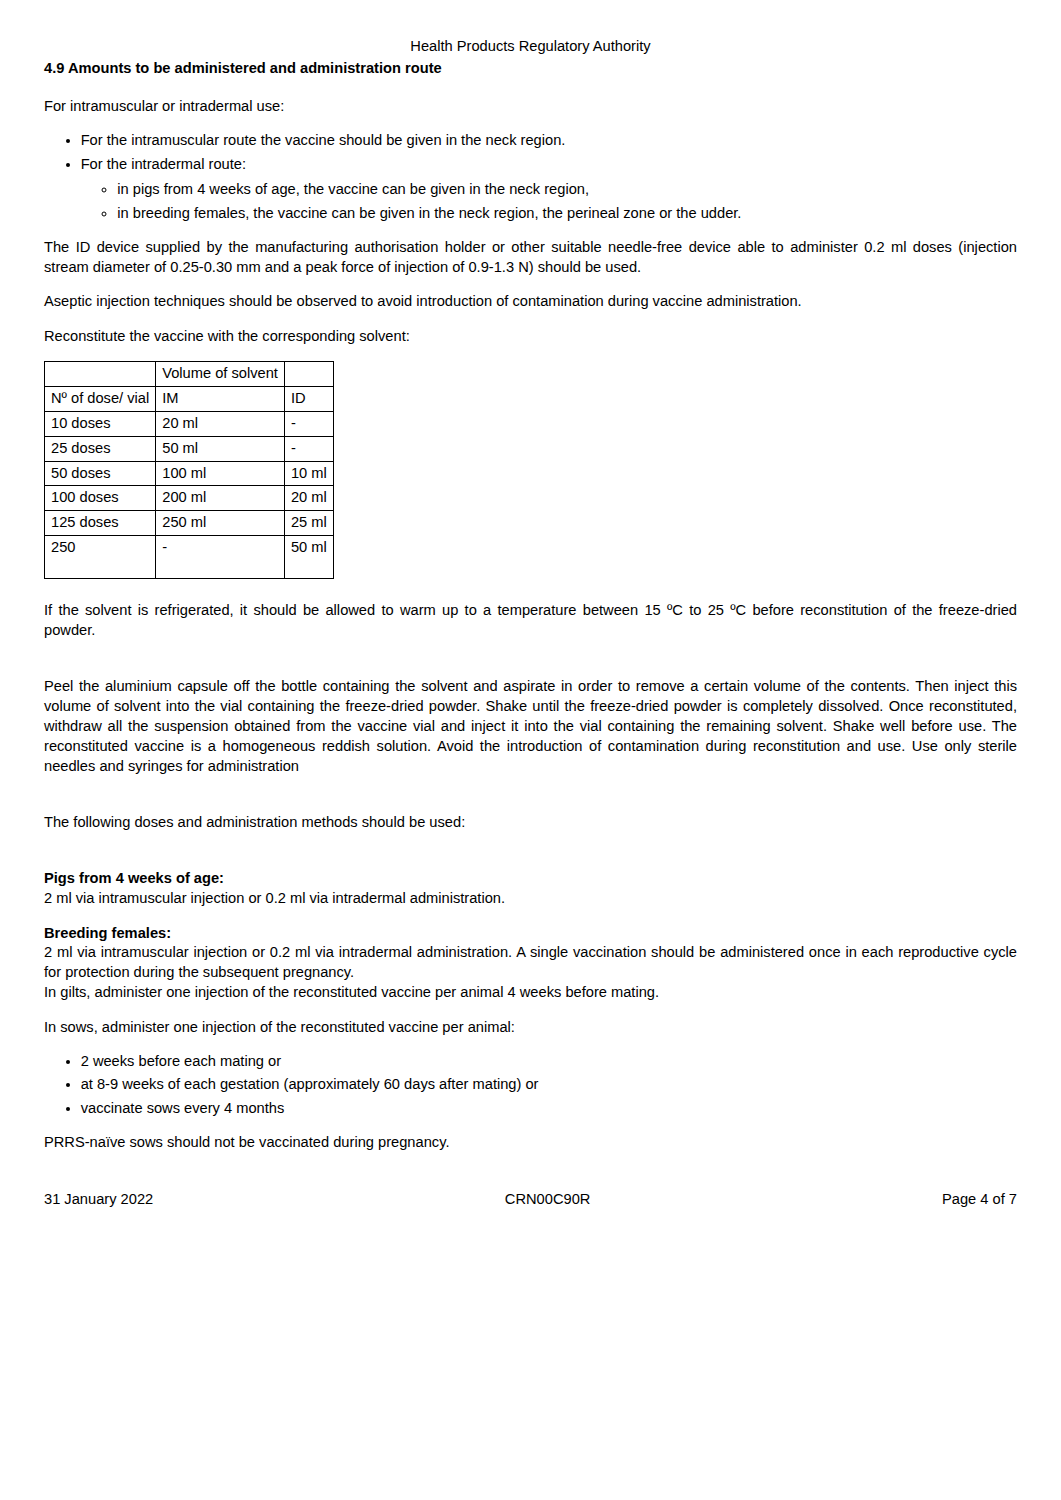Health Products Regulatory Authority
4.9 Amounts to be administered and administration route
For intramuscular or intradermal use:
For the intramuscular route the vaccine should be given in the neck region.
For the intradermal route:
in pigs from 4 weeks of age, the vaccine can be given in the neck region,
in breeding females, the vaccine can be given in the neck region, the perineal zone or the udder.
The ID device supplied by the manufacturing authorisation holder or other suitable needle-free device able to administer 0.2 ml doses (injection stream diameter of 0.25-0.30 mm and a peak force of injection of 0.9-1.3 N) should be used.
Aseptic injection techniques should be observed to avoid introduction of contamination during vaccine administration.
Reconstitute the vaccine with the corresponding solvent:
| | Volume of solvent | |
| Nº of dose/ vial | IM | ID |
| 10 doses | 20 ml | - |
| 25 doses | 50 ml | - |
| 50 doses | 100 ml | 10 ml |
| 100 doses | 200 ml | 20 ml |
| 125 doses | 250 ml | 25 ml |
| 250 | - | 50 ml |
If the solvent is refrigerated, it should be allowed to warm up to a temperature between 15 ºC to 25 ºC before reconstitution of the freeze-dried powder.
Peel the aluminium capsule off the bottle containing the solvent and aspirate in order to remove a certain volume of the contents. Then inject this volume of solvent into the vial containing the freeze-dried powder. Shake until the freeze-dried powder is completely dissolved. Once reconstituted, withdraw all the suspension obtained from the vaccine vial and inject it into the vial containing the remaining solvent. Shake well before use. The reconstituted vaccine is a homogeneous reddish solution. Avoid the introduction of contamination during reconstitution and use. Use only sterile needles and syringes for administration
The following doses and administration methods should be used:
Pigs from 4 weeks of age:
2 ml via intramuscular injection or 0.2 ml via intradermal administration.
Breeding females:
2 ml via intramuscular injection or 0.2 ml via intradermal administration. A single vaccination should be administered once in each reproductive cycle for protection during the subsequent pregnancy.
In gilts, administer one injection of the reconstituted vaccine per animal 4 weeks before mating.
In sows, administer one injection of the reconstituted vaccine per animal:
2 weeks before each mating or
at 8-9 weeks of each gestation (approximately 60 days after mating) or
vaccinate sows every 4 months
PRRS-naïve sows should not be vaccinated during pregnancy.
31 January 2022 CRN00C90R Page 4 of 7